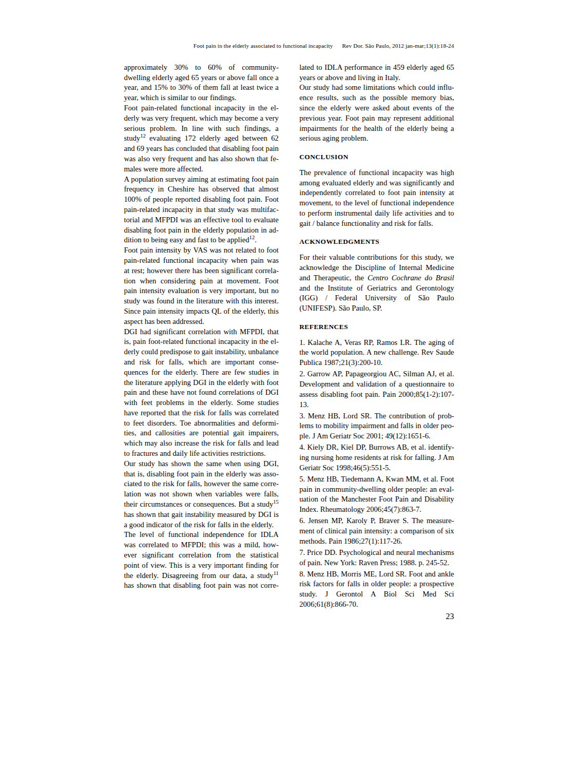Foot pain in the elderly associated to functional incapacity Rev Dor. São Paulo, 2012 jan-mar;13(1):18-24
approximately 30% to 60% of community-dwelling elderly aged 65 years or above fall once a year, and 15% to 30% of them fall at least twice a year, which is similar to our findings.
Foot pain-related functional incapacity in the elderly was very frequent, which may become a very serious problem. In line with such findings, a study12 evaluating 172 elderly aged between 62 and 69 years has concluded that disabling foot pain was also very frequent and has also shown that females were more affected.
A population survey aiming at estimating foot pain frequency in Cheshire has observed that almost 100% of people reported disabling foot pain. Foot pain-related incapacity in that study was multifactorial and MFPDI was an effective tool to evaluate disabling foot pain in the elderly population in addition to being easy and fast to be applied12.
Foot pain intensity by VAS was not related to foot pain-related functional incapacity when pain was at rest; however there has been significant correlation when considering pain at movement. Foot pain intensity evaluation is very important, but no study was found in the literature with this interest. Since pain intensity impacts QL of the elderly, this aspect has been addressed.
DGI had significant correlation with MFPDI, that is, pain foot-related functional incapacity in the elderly could predispose to gait instability, unbalance and risk for falls, which are important consequences for the elderly. There are few studies in the literature applying DGI in the elderly with foot pain and these have not found correlations of DGI with feet problems in the elderly. Some studies have reported that the risk for falls was correlated to feet disorders. Toe abnormalities and deformities, and callosities are potential gait impairers, which may also increase the risk for falls and lead to fractures and daily life activities restrictions.
Our study has shown the same when using DGI, that is, disabling foot pain in the elderly was associated to the risk for falls, however the same correlation was not shown when variables were falls, their circumstances or consequences. But a study15 has shown that gait instability measured by DGI is a good indicator of the risk for falls in the elderly.
The level of functional independence for IDLA was correlated to MFPDI; this was a mild, however significant correlation from the statistical point of view. This is a very important finding for the elderly. Disagreeing from our data, a study11 has shown that disabling foot pain was not correlated to IDLA performance in 459 elderly aged 65 years or above and living in Italy.
Our study had some limitations which could influence results, such as the possible memory bias, since the elderly were asked about events of the previous year. Foot pain may represent additional impairments for the health of the elderly being a serious aging problem.
Conclusion
The prevalence of functional incapacity was high among evaluated elderly and was significantly and independently correlated to foot pain intensity at movement, to the level of functional independence to perform instrumental daily life activities and to gait / balance functionality and risk for falls.
Acknowledgments
For their valuable contributions for this study, we acknowledge the Discipline of Internal Medicine and Therapeutic, the Centro Cochrane do Brasil and the Institute of Geriatrics and Gerontology (IGG) / Federal University of São Paulo (UNIFESP). São Paulo, SP.
References
1. Kalache A, Veras RP, Ramos LR. The aging of the world population. A new challenge. Rev Saude Publica 1987;21(3):200-10.
2. Garrow AP, Papageorgiou AC, Silman AJ, et al. Development and validation of a questionnaire to assess disabling foot pain. Pain 2000;85(1-2):107-13.
3. Menz HB, Lord SR. The contribution of problems to mobility impairment and falls in older people. J Am Geriatr Soc 2001; 49(12):1651-6.
4. Kiely DR, Kiel DP, Burrows AB, et al. identifying nursing home residents at risk for falling. J Am Geriatr Soc 1998;46(5):551-5.
5. Menz HB, Tiedemann A, Kwan MM, et al. Foot pain in community-dwelling older people: an evaluation of the Manchester Foot Pain and Disability Index. Rheumatology 2006;45(7):863-7.
6. Jensen MP, Karoly P, Braver S. The measurement of clinical pain intensity: a comparison of six methods. Pain 1986;27(1):117-26.
7. Price DD. Psychological and neural mechanisms of pain. New York: Raven Press; 1988. p. 245-52.
8. Menz HB, Morris ME, Lord SR. Foot and ankle risk factors for falls in older people: a prospective study. J Gerontol A Biol Sci Med Sci 2006;61(8):866-70.
23